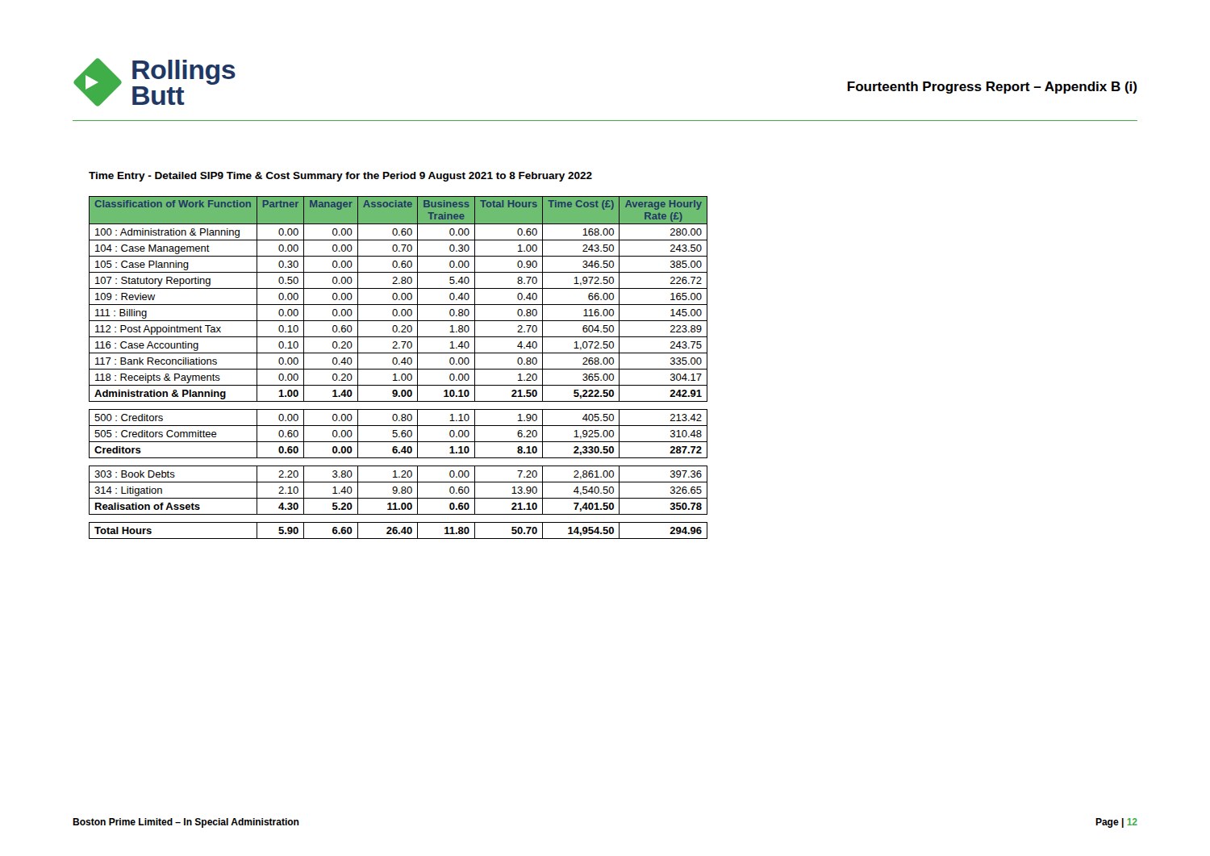Rollings
Butt
Fourteenth Progress Report – Appendix B (i)
Time Entry - Detailed SIP9 Time & Cost Summary for the Period 9 August 2021 to 8 February 2022
| Classification of Work Function | Partner | Manager | Associate | Business Trainee | Total Hours | Time Cost (£) | Average Hourly Rate (£) |
| --- | --- | --- | --- | --- | --- | --- | --- |
| 100 : Administration & Planning | 0.00 | 0.00 | 0.60 | 0.00 | 0.60 | 168.00 | 280.00 |
| 104 : Case Management | 0.00 | 0.00 | 0.70 | 0.30 | 1.00 | 243.50 | 243.50 |
| 105 : Case Planning | 0.30 | 0.00 | 0.60 | 0.00 | 0.90 | 346.50 | 385.00 |
| 107 : Statutory Reporting | 0.50 | 0.00 | 2.80 | 5.40 | 8.70 | 1,972.50 | 226.72 |
| 109 : Review | 0.00 | 0.00 | 0.00 | 0.40 | 0.40 | 66.00 | 165.00 |
| 111 : Billing | 0.00 | 0.00 | 0.00 | 0.80 | 0.80 | 116.00 | 145.00 |
| 112 : Post Appointment Tax | 0.10 | 0.60 | 0.20 | 1.80 | 2.70 | 604.50 | 223.89 |
| 116 : Case Accounting | 0.10 | 0.20 | 2.70 | 1.40 | 4.40 | 1,072.50 | 243.75 |
| 117 : Bank Reconciliations | 0.00 | 0.40 | 0.40 | 0.00 | 0.80 | 268.00 | 335.00 |
| 118 : Receipts & Payments | 0.00 | 0.20 | 1.00 | 0.00 | 1.20 | 365.00 | 304.17 |
| Administration & Planning | 1.00 | 1.40 | 9.00 | 10.10 | 21.50 | 5,222.50 | 242.91 |
| 500 : Creditors | 0.00 | 0.00 | 0.80 | 1.10 | 1.90 | 405.50 | 213.42 |
| 505 : Creditors Committee | 0.60 | 0.00 | 5.60 | 0.00 | 6.20 | 1,925.00 | 310.48 |
| Creditors | 0.60 | 0.00 | 6.40 | 1.10 | 8.10 | 2,330.50 | 287.72 |
| 303 : Book Debts | 2.20 | 3.80 | 1.20 | 0.00 | 7.20 | 2,861.00 | 397.36 |
| 314 : Litigation | 2.10 | 1.40 | 9.80 | 0.60 | 13.90 | 4,540.50 | 326.65 |
| Realisation of Assets | 4.30 | 5.20 | 11.00 | 0.60 | 21.10 | 7,401.50 | 350.78 |
| Total Hours | 5.90 | 6.60 | 26.40 | 11.80 | 50.70 | 14,954.50 | 294.96 |
Boston Prime Limited – In Special Administration
Page | 12